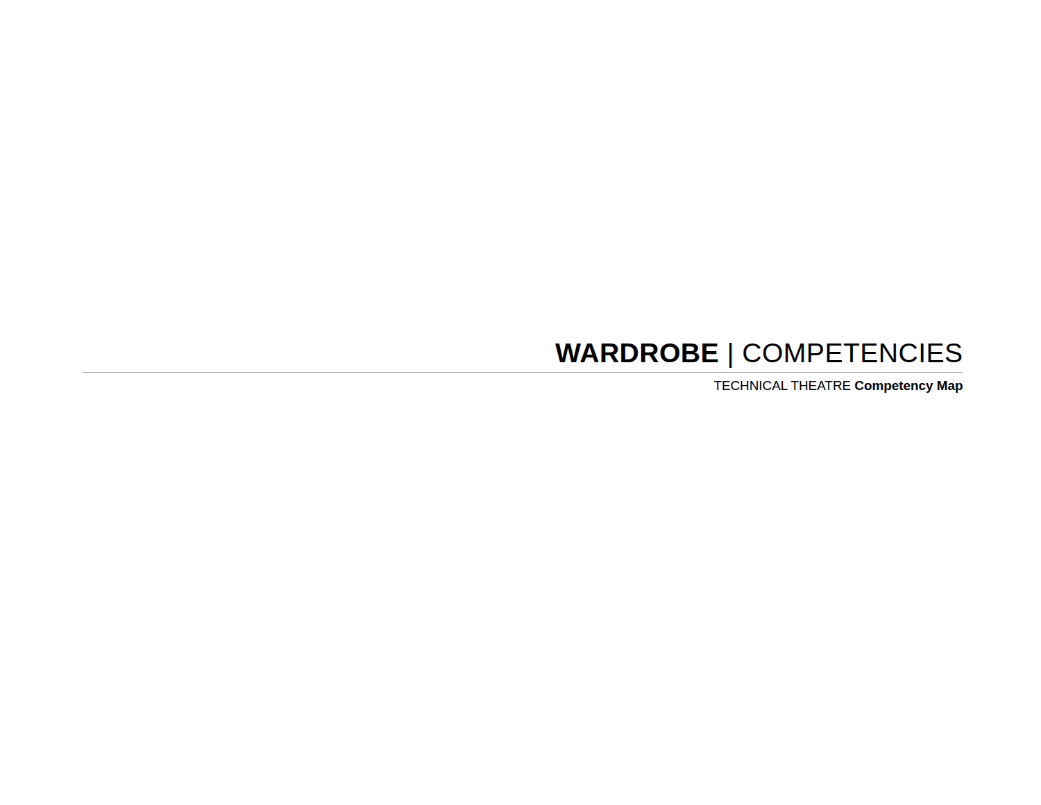WARDROBE | COMPETENCIES
TECHNICAL THEATRE Competency Map